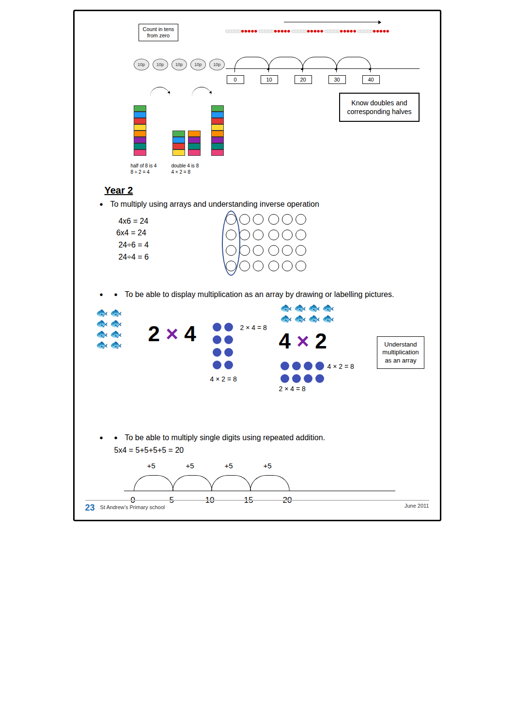Count in tens
from zero
ooooo●●●●● ooooo●●●●● ooooo●●●●● ooooo●●●●● ooooo●●●●●
0
10
20
30
40
10p 10p 10p 10p 10p
Know doubles and
corresponding halves
half of 8 is 4
8 ÷ 2 = 4
double 4 is 8
4 × 2 = 8
Year 2
To multiply using arrays and understanding inverse operation
4x6 = 24
6x4 = 24
24÷6 = 4
24÷4 = 6
To be able to display multiplication as an array by drawing or labelling pictures.
🐟🐟
🐟🐟
🐟🐟
🐟🐟
2 × 4
2 × 4 = 8
4 × 2 = 8
🐟🐟🐟🐟
🐟🐟🐟🐟
4 × 2
4 × 2 = 8
2 × 4 = 8
Understand
multiplication
as an array
To be able to multiply single digits using repeated addition.
5x4 = 5+5+5+5 = 20
+5
+5
+5
+5
0
5
10
15
20
23 St Andrew’s Primary school June 2011